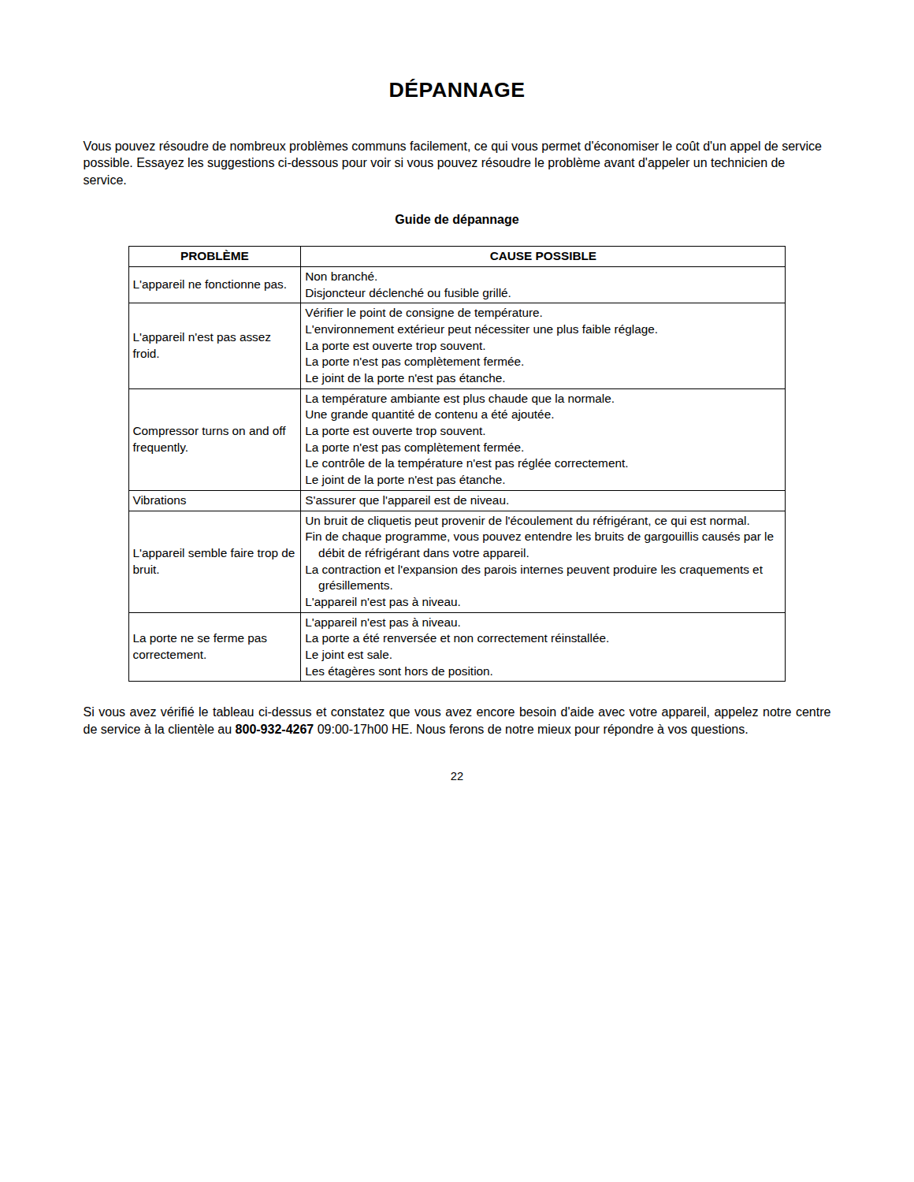DÉPANNAGE
Vous pouvez résoudre de nombreux problèmes communs facilement, ce qui vous permet d'économiser le coût d'un appel de service possible. Essayez les suggestions ci-dessous pour voir si vous pouvez résoudre le problème avant d'appeler un technicien de service.
Guide de dépannage
| PROBLÈME | CAUSE POSSIBLE |
| --- | --- |
| L'appareil ne fonctionne pas. | Non branché. Disjoncteur déclenché ou fusible grillé. |
| L'appareil n'est pas assez froid. | Vérifier le point de consigne de température. L'environnement extérieur peut nécessiter une plus faible réglage. La porte est ouverte trop souvent. La porte n'est pas complètement fermée. Le joint de la porte n'est pas étanche. |
| Compressor turns on and off frequently. | La température ambiante est plus chaude que la normale. Une grande quantité de contenu a été ajoutée. La porte est ouverte trop souvent. La porte n'est pas complètement fermée. Le contrôle de la température n'est pas réglée correctement. Le joint de la porte n'est pas étanche. |
| Vibrations | S'assurer que l'appareil est de niveau. |
| L'appareil semble faire trop de bruit. | Un bruit de cliquetis peut provenir de l'écoulement du réfrigérant, ce qui est normal. Fin de chaque programme, vous pouvez entendre les bruits de gargouillis causés par le débit de réfrigérant dans votre appareil. La contraction et l'expansion des parois internes peuvent produire les craquements et grésillements. L'appareil n'est pas à niveau. |
| La porte ne se ferme pas correctement. | L'appareil n'est pas à niveau. La porte a été renversée et non correctement réinstallée. Le joint est sale. Les étagères sont hors de position. |
Si vous avez vérifié le tableau ci-dessus et constatez que vous avez encore besoin d'aide avec votre appareil, appelez notre centre de service à la clientèle au 800-932-4267 09:00-17h00 HE. Nous ferons de notre mieux pour répondre à vos questions.
22